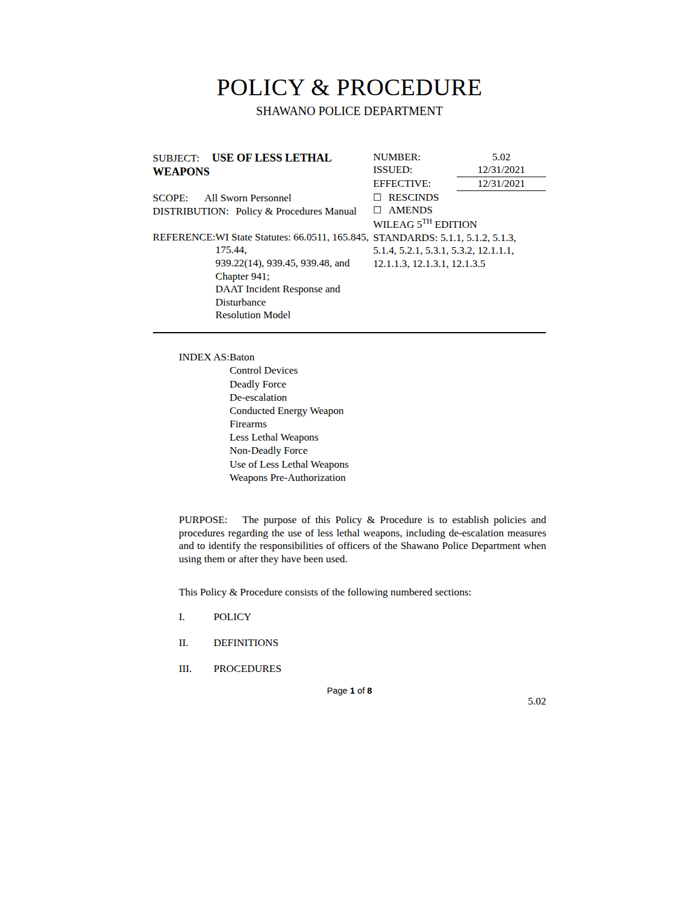POLICY & PROCEDURE
SHAWANO POLICE DEPARTMENT
| SUBJECT: USE OF LESS LETHAL WEAPONS SCOPE: All Sworn Personnel DISTRIBUTION: Policy & Procedures Manual / REFERENCE: / WI State Statutes: 66.0511, 165.845, 175.44, 939.22(14), 939.45, 939.48, and Chapter 941; DAAT Incident Response and Disturbance Resolution Model / | NUMBER: 5.02 ISSUED: 12/31/2021 EFFECTIVE: 12/31/2021 ☐ RESCINDS ☐ AMENDS WILEAG 5 TH EDITION STANDARDS: 5.1.1, 5.1.2, 5.1.3, 5.1.4, 5.2.1, 5.3.1, 5.3.2, 12.1.1.1, 12.1.1.3, 12.1.3.1, 12.1.3.5 |
| INDEX AS: | Baton Control Devices Deadly Force De-escalation Conducted Energy Weapon Firearms Less Lethal Weapons Non-Deadly Force Use of Less Lethal Weapons Weapons Pre-Authorization |
PURPOSE: The purpose of this Policy & Procedure is to establish policies and procedures regarding the use of less lethal weapons, including de-escalation measures and to identify the responsibilities of officers of the Shawano Police Department when using them or after they have been used.
This Policy & Procedure consists of the following numbered sections:
I. POLICY
II. DEFINITIONS
III. PROCEDURES
Page 1 of 8
5.02